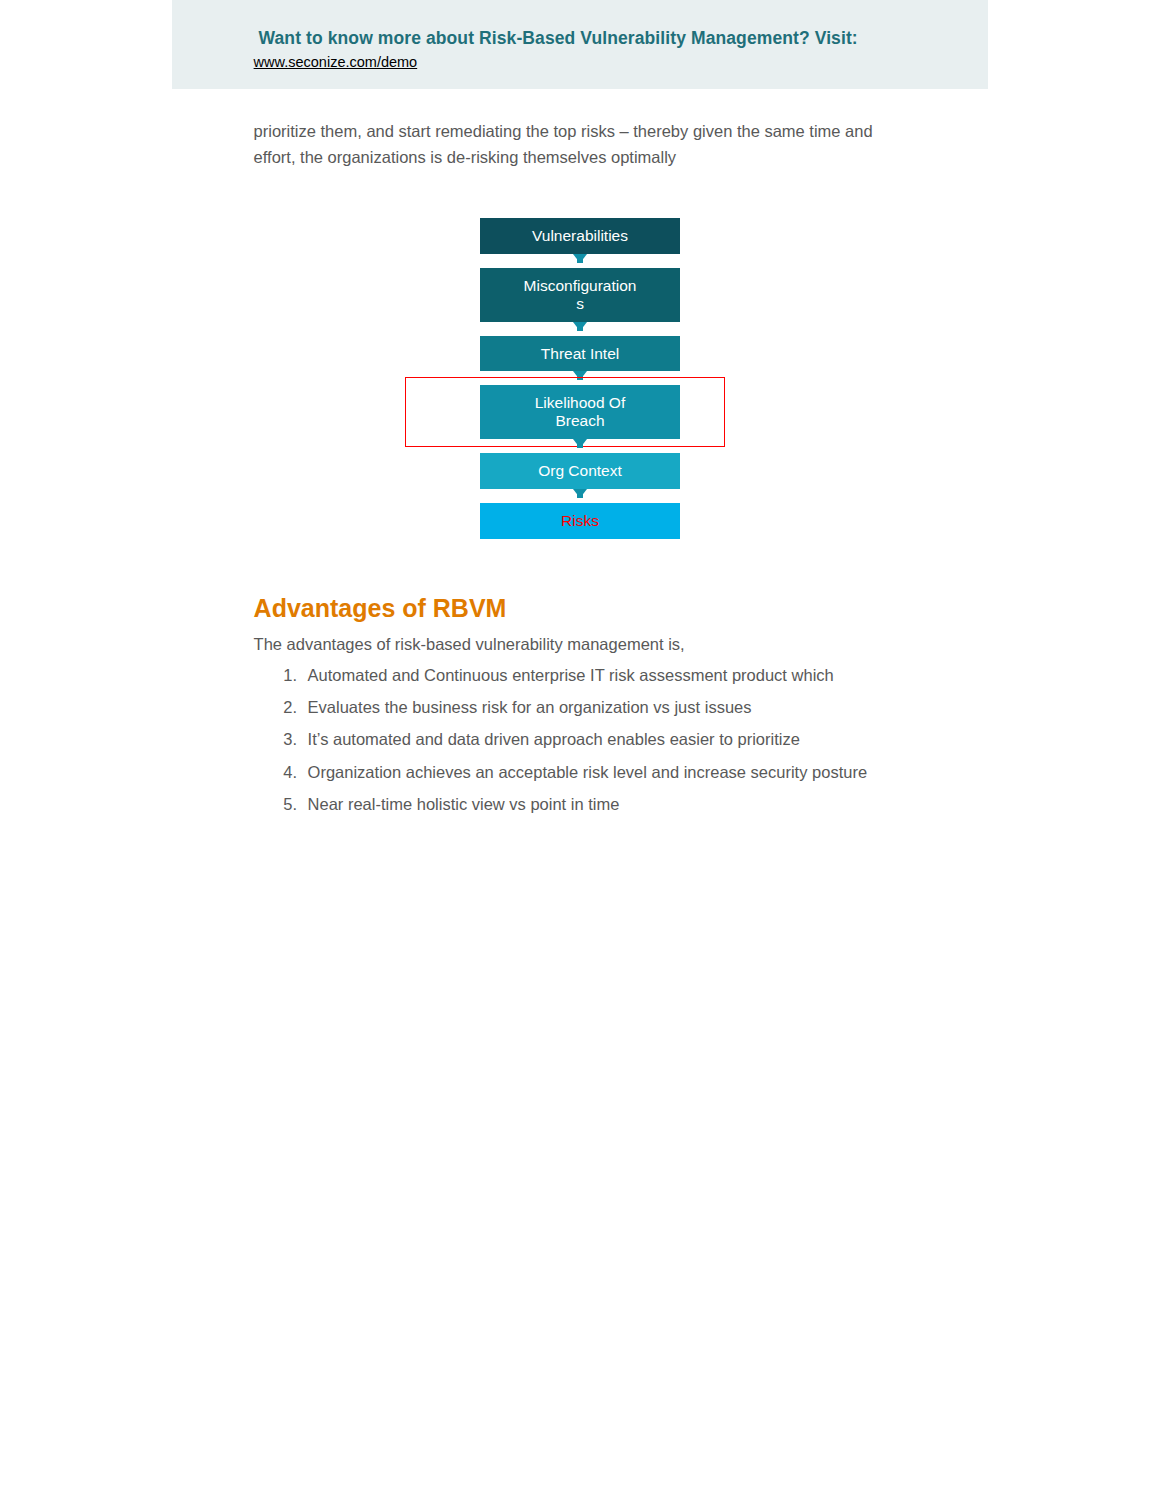Want to know more about Risk-Based Vulnerability Management? Visit:
www.seconize.com/demo
prioritize them, and start remediating the top risks – thereby given the same time and effort, the organizations is de-risking themselves optimally
Vulnerabilities
Misconfiguration
s
Threat Intel
Likelihood Of
Breach
Org Context
Risks
Advantages of RBVM
The advantages of risk-based vulnerability management is,
Automated and Continuous enterprise IT risk assessment product which
Evaluates the business risk for an organization vs just issues
It’s automated and data driven approach enables easier to prioritize
Organization achieves an acceptable risk level and increase security posture
Near real-time holistic view vs point in time